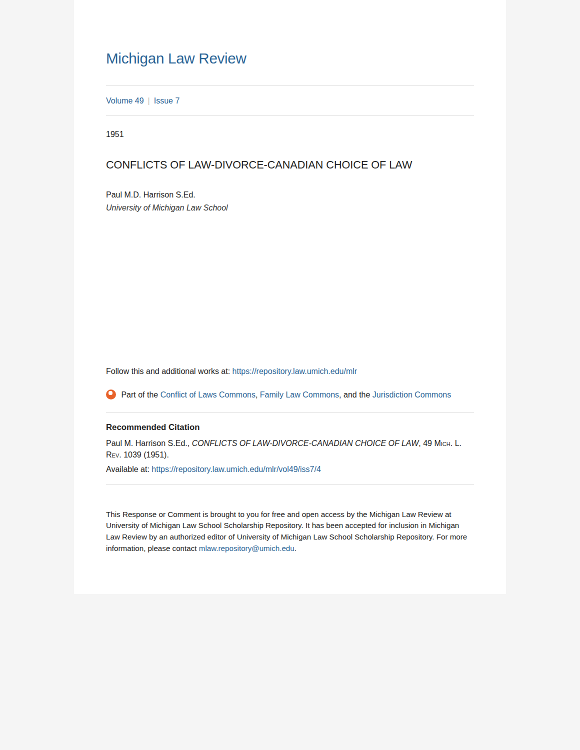Michigan Law Review
Volume 49|Issue 7
1951
CONFLICTS OF LAW-DIVORCE-CANADIAN CHOICE OF LAW
Paul M.D. Harrison S.Ed.
University of Michigan Law School
Follow this and additional works at: https://repository.law.umich.edu/mlr
Part of the Conflict of Laws Commons, Family Law Commons, and the Jurisdiction Commons
Recommended Citation
Paul M. Harrison S.Ed., CONFLICTS OF LAW-DIVORCE-CANADIAN CHOICE OF LAW, 49 Mich. L. Rev. 1039 (1951).
Available at: https://repository.law.umich.edu/mlr/vol49/iss7/4
This Response or Comment is brought to you for free and open access by the Michigan Law Review at University of Michigan Law School Scholarship Repository. It has been accepted for inclusion in Michigan Law Review by an authorized editor of University of Michigan Law School Scholarship Repository. For more information, please contact mlaw.repository@umich.edu.